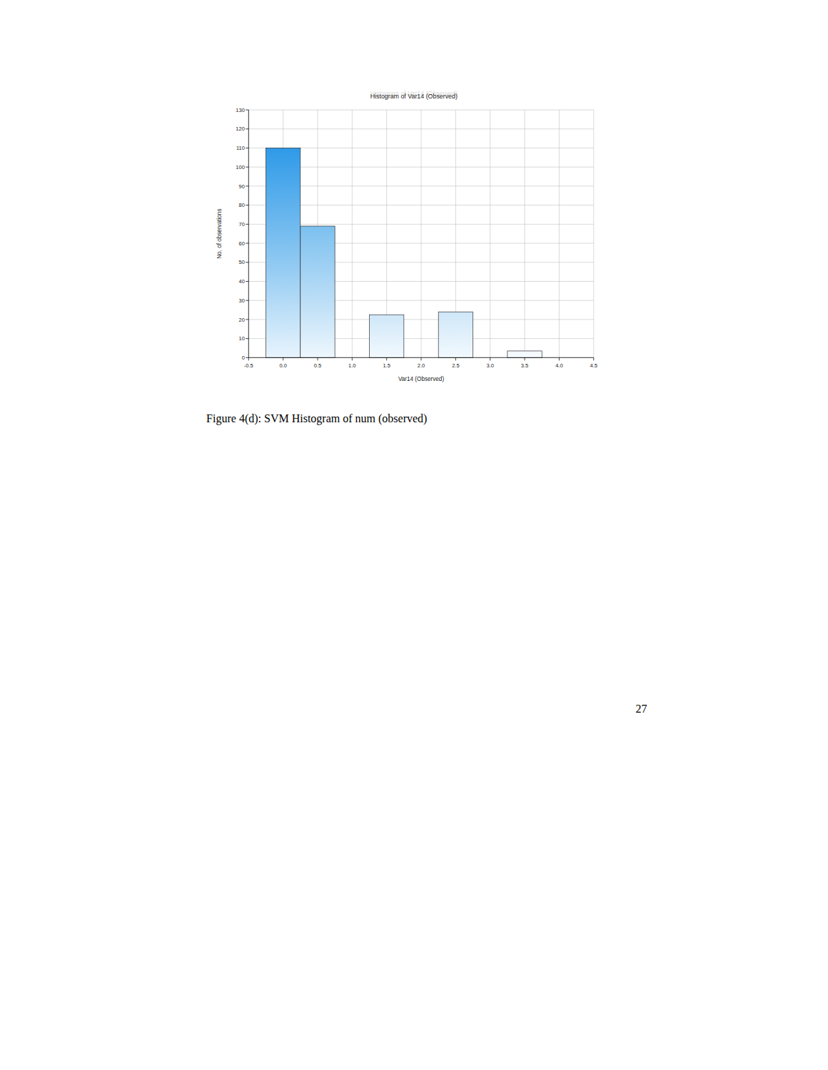Histogram of Var14 (Observed) Histogram of Var14 (Observed) 0 10 20 30 40 50 60 70 80 90 100 110 120 130 -0.5 0.0 0.5 1.0 1.5 2.0 2.5 3.0 3.5 4.0 4.5 Var14 (Observed) No. of observations
Figure 4(d): SVM Histogram of num (observed)
27